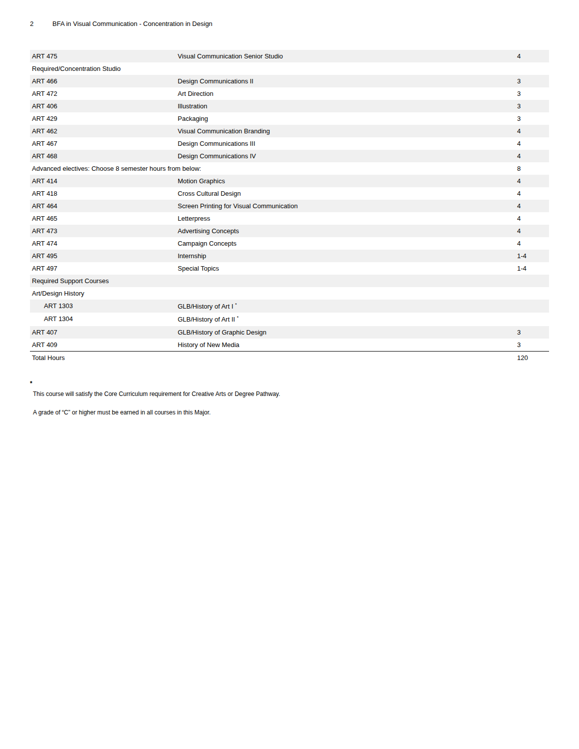2 BFA in Visual Communication - Concentration in Design
| ART 475 | Visual Communication Senior Studio | 4 |
| Required/Concentration Studio | |
| ART 466 | Design Communications II | 3 |
| ART 472 | Art Direction | 3 |
| ART 406 | Illustration | 3 |
| ART 429 | Packaging | 3 |
| ART 462 | Visual Communication Branding | 4 |
| ART 467 | Design Communications III | 4 |
| ART 468 | Design Communications IV | 4 |
| Advanced electives: Choose 8 semester hours from below: | 8 |
| ART 414 | Motion Graphics | 4 |
| ART 418 | Cross Cultural Design | 4 |
| ART 464 | Screen Printing for Visual Communication | 4 |
| ART 465 | Letterpress | 4 |
| ART 473 | Advertising Concepts | 4 |
| ART 474 | Campaign Concepts | 4 |
| ART 495 | Internship | 1-4 |
| ART 497 | Special Topics | 1-4 |
| Required Support Courses | |
| Art/Design History | |
| ART 1303 | GLB/History of Art I * | |
| ART 1304 | GLB/History of Art II * | |
| ART 407 | GLB/History of Graphic Design | 3 |
| ART 409 | History of New Media | 3 |
| Total Hours | 120 |
*
This course will satisfy the Core Curriculum requirement for Creative Arts or Degree Pathway.
A grade of “C” or higher must be earned in all courses in this Major.